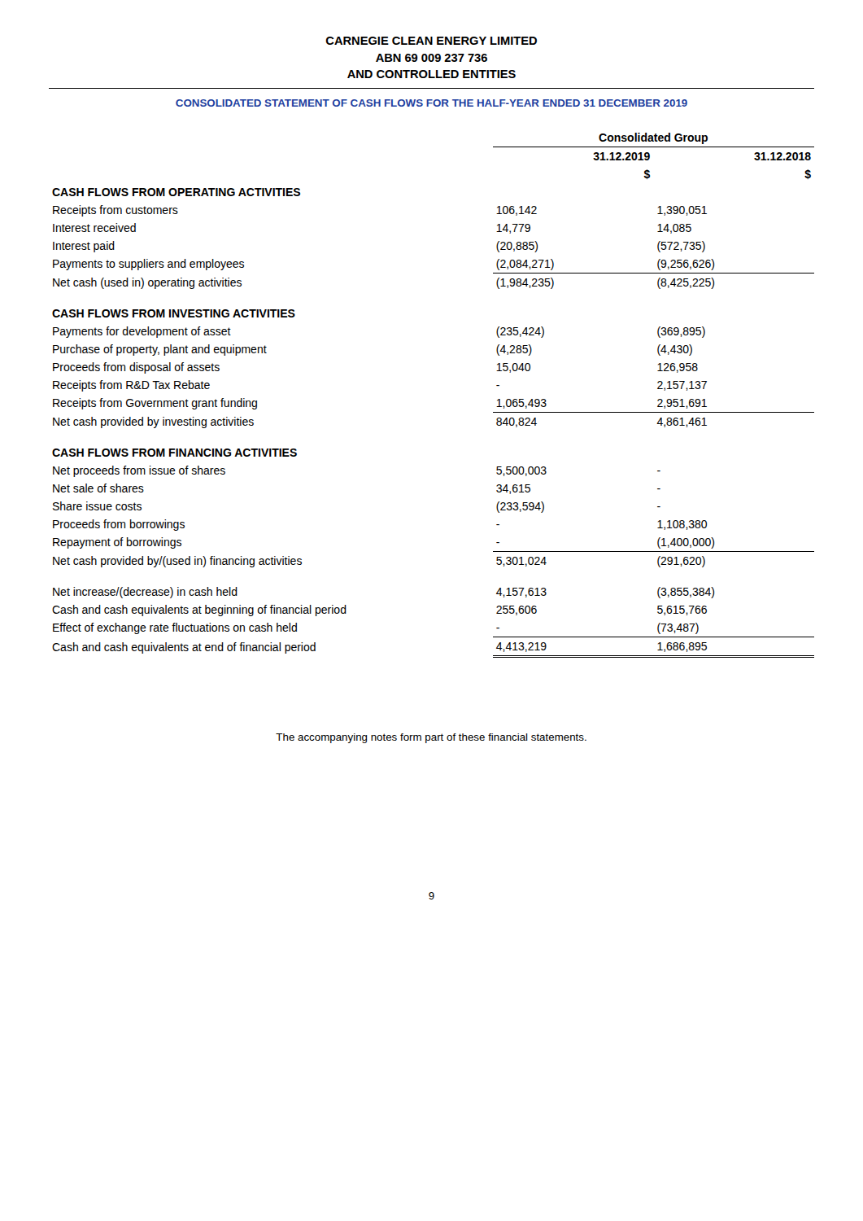CARNEGIE CLEAN ENERGY LIMITED
ABN 69 009 237 736
AND CONTROLLED ENTITIES
CONSOLIDATED STATEMENT OF CASH FLOWS FOR THE HALF-YEAR ENDED 31 DECEMBER 2019
| | Consolidated Group |
| | 31.12.2019 | 31.12.2018 |
| | $ | $ |
| CASH FLOWS FROM OPERATING ACTIVITIES | | |
| Receipts from customers | 106,142 | 1,390,051 |
| Interest received | 14,779 | 14,085 |
| Interest paid | (20,885) | (572,735) |
| Payments to suppliers and employees | (2,084,271) | (9,256,626) |
| Net cash (used in) operating activities | (1,984,235) | (8,425,225) |
| CASH FLOWS FROM INVESTING ACTIVITIES | | |
| Payments for development of asset | (235,424) | (369,895) |
| Purchase of property, plant and equipment | (4,285) | (4,430) |
| Proceeds from disposal of assets | 15,040 | 126,958 |
| Receipts from R&D Tax Rebate | - | 2,157,137 |
| Receipts from Government grant funding | 1,065,493 | 2,951,691 |
| Net cash provided by investing activities | 840,824 | 4,861,461 |
| CASH FLOWS FROM FINANCING ACTIVITIES | | |
| Net proceeds from issue of shares | 5,500,003 | - |
| Net sale of shares | 34,615 | - |
| Share issue costs | (233,594) | - |
| Proceeds from borrowings | - | 1,108,380 |
| Repayment of borrowings | - | (1,400,000) |
| Net cash provided by/(used in) financing activities | 5,301,024 | (291,620) |
| Net increase/(decrease) in cash held | 4,157,613 | (3,855,384) |
| Cash and cash equivalents at beginning of financial period | 255,606 | 5,615,766 |
| Effect of exchange rate fluctuations on cash held | - | (73,487) |
| Cash and cash equivalents at end of financial period | 4,413,219 | 1,686,895 |
The accompanying notes form part of these financial statements.
9